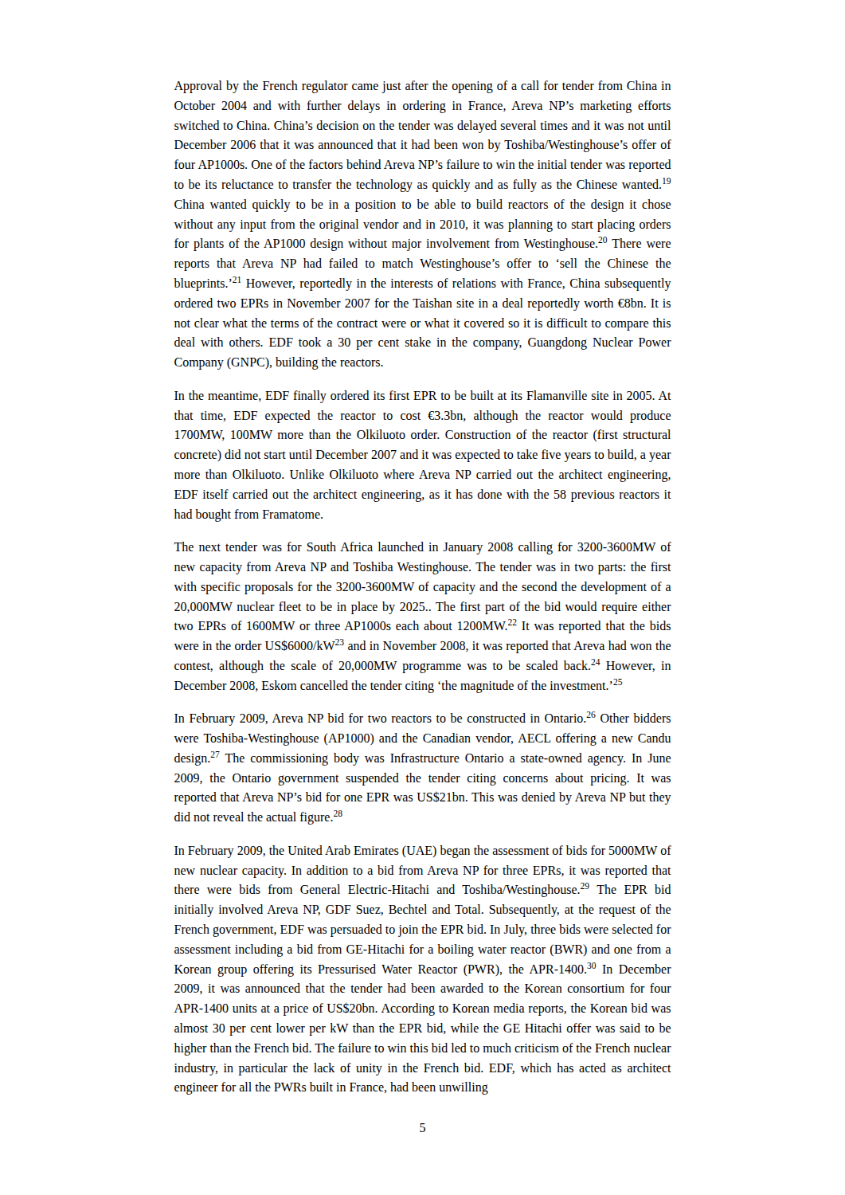Approval by the French regulator came just after the opening of a call for tender from China in October 2004 and with further delays in ordering in France, Areva NP’s marketing efforts switched to China. China’s decision on the tender was delayed several times and it was not until December 2006 that it was announced that it had been won by Toshiba/Westinghouse’s offer of four AP1000s. One of the factors behind Areva NP’s failure to win the initial tender was reported to be its reluctance to transfer the technology as quickly and as fully as the Chinese wanted.19 China wanted quickly to be in a position to be able to build reactors of the design it chose without any input from the original vendor and in 2010, it was planning to start placing orders for plants of the AP1000 design without major involvement from Westinghouse.20 There were reports that Areva NP had failed to match Westinghouse’s offer to ‘sell the Chinese the blueprints.’21 However, reportedly in the interests of relations with France, China subsequently ordered two EPRs in November 2007 for the Taishan site in a deal reportedly worth €8bn. It is not clear what the terms of the contract were or what it covered so it is difficult to compare this deal with others. EDF took a 30 per cent stake in the company, Guangdong Nuclear Power Company (GNPC), building the reactors.
In the meantime, EDF finally ordered its first EPR to be built at its Flamanville site in 2005. At that time, EDF expected the reactor to cost €3.3bn, although the reactor would produce 1700MW, 100MW more than the Olkiluoto order. Construction of the reactor (first structural concrete) did not start until December 2007 and it was expected to take five years to build, a year more than Olkiluoto. Unlike Olkiluoto where Areva NP carried out the architect engineering, EDF itself carried out the architect engineering, as it has done with the 58 previous reactors it had bought from Framatome.
The next tender was for South Africa launched in January 2008 calling for 3200-3600MW of new capacity from Areva NP and Toshiba Westinghouse. The tender was in two parts: the first with specific proposals for the 3200-3600MW of capacity and the second the development of a 20,000MW nuclear fleet to be in place by 2025.. The first part of the bid would require either two EPRs of 1600MW or three AP1000s each about 1200MW.22 It was reported that the bids were in the order US$6000/kW23 and in November 2008, it was reported that Areva had won the contest, although the scale of 20,000MW programme was to be scaled back.24 However, in December 2008, Eskom cancelled the tender citing ‘the magnitude of the investment.’25
In February 2009, Areva NP bid for two reactors to be constructed in Ontario.26 Other bidders were Toshiba-Westinghouse (AP1000) and the Canadian vendor, AECL offering a new Candu design.27 The commissioning body was Infrastructure Ontario a state-owned agency. In June 2009, the Ontario government suspended the tender citing concerns about pricing. It was reported that Areva NP’s bid for one EPR was US$21bn. This was denied by Areva NP but they did not reveal the actual figure.28
In February 2009, the United Arab Emirates (UAE) began the assessment of bids for 5000MW of new nuclear capacity. In addition to a bid from Areva NP for three EPRs, it was reported that there were bids from General Electric-Hitachi and Toshiba/Westinghouse.29 The EPR bid initially involved Areva NP, GDF Suez, Bechtel and Total. Subsequently, at the request of the French government, EDF was persuaded to join the EPR bid. In July, three bids were selected for assessment including a bid from GE-Hitachi for a boiling water reactor (BWR) and one from a Korean group offering its Pressurised Water Reactor (PWR), the APR-1400.30 In December 2009, it was announced that the tender had been awarded to the Korean consortium for four APR-1400 units at a price of US$20bn. According to Korean media reports, the Korean bid was almost 30 per cent lower per kW than the EPR bid, while the GE Hitachi offer was said to be higher than the French bid. The failure to win this bid led to much criticism of the French nuclear industry, in particular the lack of unity in the French bid. EDF, which has acted as architect engineer for all the PWRs built in France, had been unwilling
5